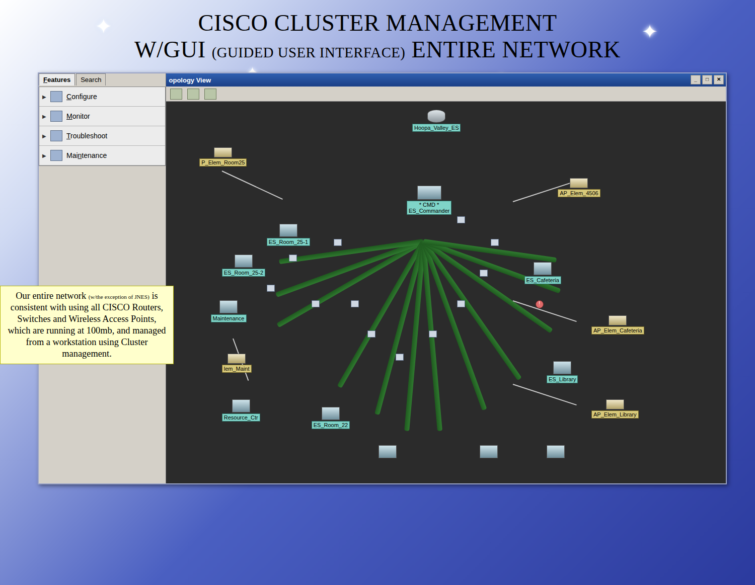✦ ✦ ✦ ✦
CISCO CLUSTER MANAGEMENT
W/GUI (GUIDED USER INTERFACE) ENTIRE NETWORK
Features
Search
▶ Configure
▶ Monitor
▶ Troubleshoot
▶ Maintenance
opology View _□✕
Hoopa_Valley_ES
* CMD *
ES_Commander
P_Elem_Room25
ES_Room_25-1
ES_Room_25-2
Maintenance
lem_Maint
Resource_Ctr
ES_Room_22
AP_Elem_4506
ES_Cafeteria
!
AP_Elem_Cafeteria
ES_Library
AP_Elem_Library
Our entire network (w/the exception of JNES) is consistent with using all CISCO Routers, Switches and Wireless Access Points, which are running at 100mb, and managed from a workstation using Cluster management.